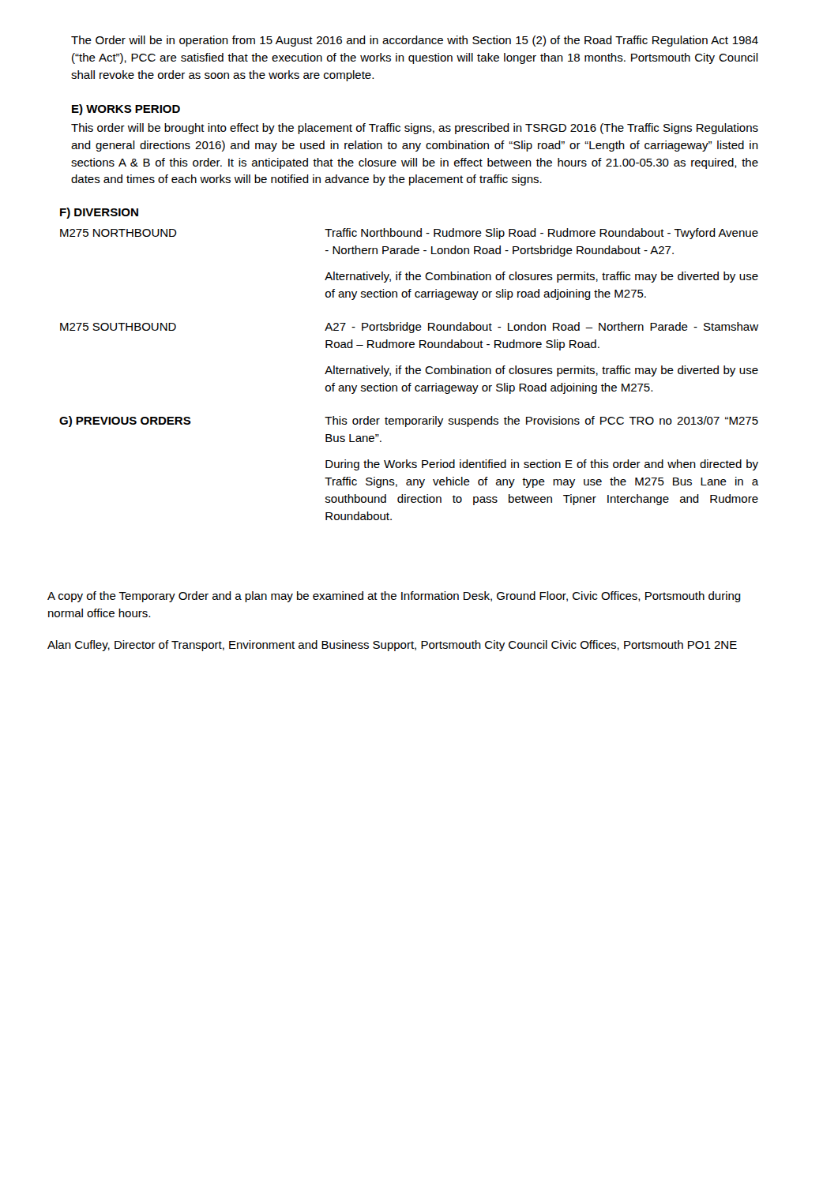The Order will be in operation from 15 August 2016 and in accordance with Section 15 (2) of the Road Traffic Regulation Act 1984 (“the Act”), PCC are satisfied that the execution of the works in question will take longer than 18 months. Portsmouth City Council shall revoke the order as soon as the works are complete.
E) WORKS PERIOD
This order will be brought into effect by the placement of Traffic signs, as prescribed in TSRGD 2016 (The Traffic Signs Regulations and general directions 2016) and may be used in relation to any combination of “Slip road” or “Length of carriageway” listed in sections A & B of this order. It is anticipated that the closure will be in effect between the hours of 21.00-05.30 as required, the dates and times of each works will be notified in advance by the placement of traffic signs.
F) DIVERSION
| M275 NORTHBOUND | Traffic Northbound - Rudmore Slip Road - Rudmore Roundabout - Twyford Avenue - Northern Parade - London Road - Portsbridge Roundabout - A27. Alternatively, if the Combination of closures permits, traffic may be diverted by use of any section of carriageway or slip road adjoining the M275. |
| M275 SOUTHBOUND | A27 - Portsbridge Roundabout - London Road – Northern Parade - Stamshaw Road – Rudmore Roundabout - Rudmore Slip Road. Alternatively, if the Combination of closures permits, traffic may be diverted by use of any section of carriageway or Slip Road adjoining the M275. |
| G) PREVIOUS ORDERS | This order temporarily suspends the Provisions of PCC TRO no 2013/07 “M275 Bus Lane”. During the Works Period identified in section E of this order and when directed by Traffic Signs, any vehicle of any type may use the M275 Bus Lane in a southbound direction to pass between Tipner Interchange and Rudmore Roundabout. |
A copy of the Temporary Order and a plan may be examined at the Information Desk, Ground Floor, Civic Offices, Portsmouth during normal office hours.
Alan Cufley, Director of Transport, Environment and Business Support, Portsmouth City Council Civic Offices, Portsmouth PO1 2NE